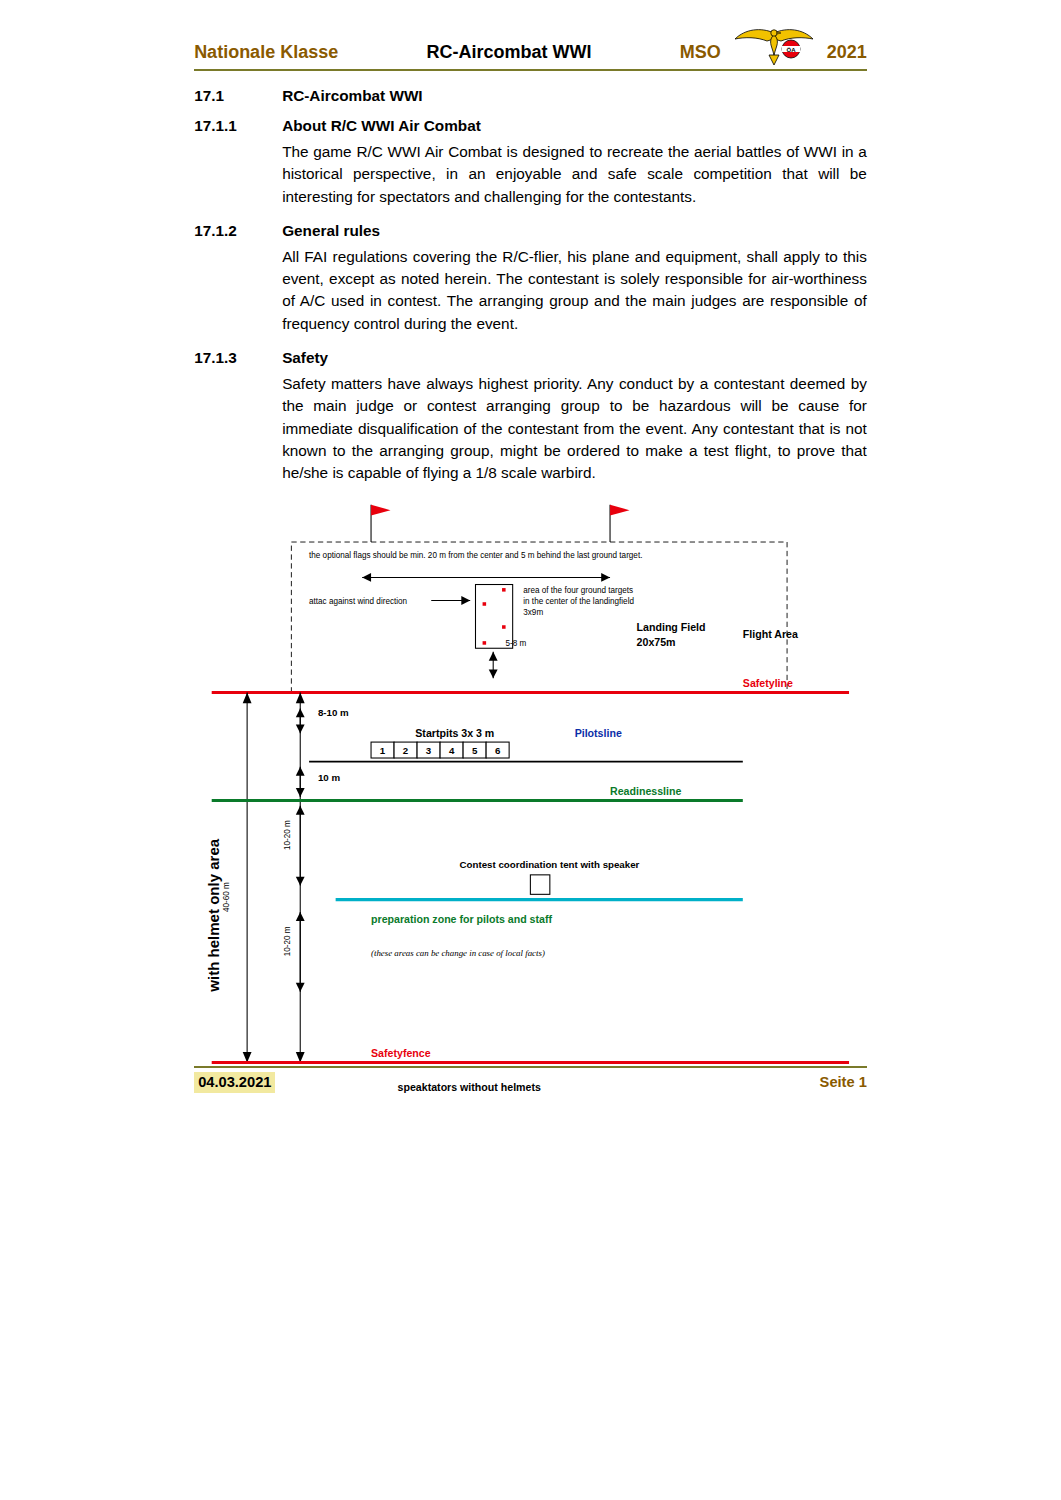Nationale Klasse
RC-Aircombat WWI
MSO ÖA 2021
17.1
RC-Aircombat WWI
17.1.1
About R/C WWI Air Combat
The game R/C WWI Air Combat is designed to recreate the aerial battles of WWI in a historical perspective, in an enjoyable and safe scale competition that will be interesting for spectators and challenging for the contestants.
17.1.2
General rules
All FAI regulations covering the R/C-flier, his plane and equipment, shall apply to this event, except as noted herein. The contestant is solely responsible for air-worthiness of A/C used in contest. The arranging group and the main judges are responsible of frequency control during the event.
17.1.3
Safety
Safety matters have always highest priority. Any conduct by a contestant deemed by the main judge or contest arranging group to be hazardous will be cause for immediate disqualification of the contestant from the event. Any contestant that is not known to the arranging group, might be ordered to make a test flight, to prove that he/she is capable of flying a 1/8 scale warbird.
the optional flags should be min. 20 m from the center and 5 m behind the last ground target. attac against wind direction area of the four ground targets in the center of the landingfield 3x9m Landing Field 20x75m Flight Area 5-8 m Safetyline 40-60 m 8-10 m Startpits 3x 3 m Pilotsline 1 2 3 4 5 6 10 m Readinessline 10-20 m Contest coordination tent with speaker preparation zone for pilots and staff 10-20 m (these areas can be change in case of local facts) Safetyfence speaktators without helmets with helmet only area
04.03.2021 Seite 1